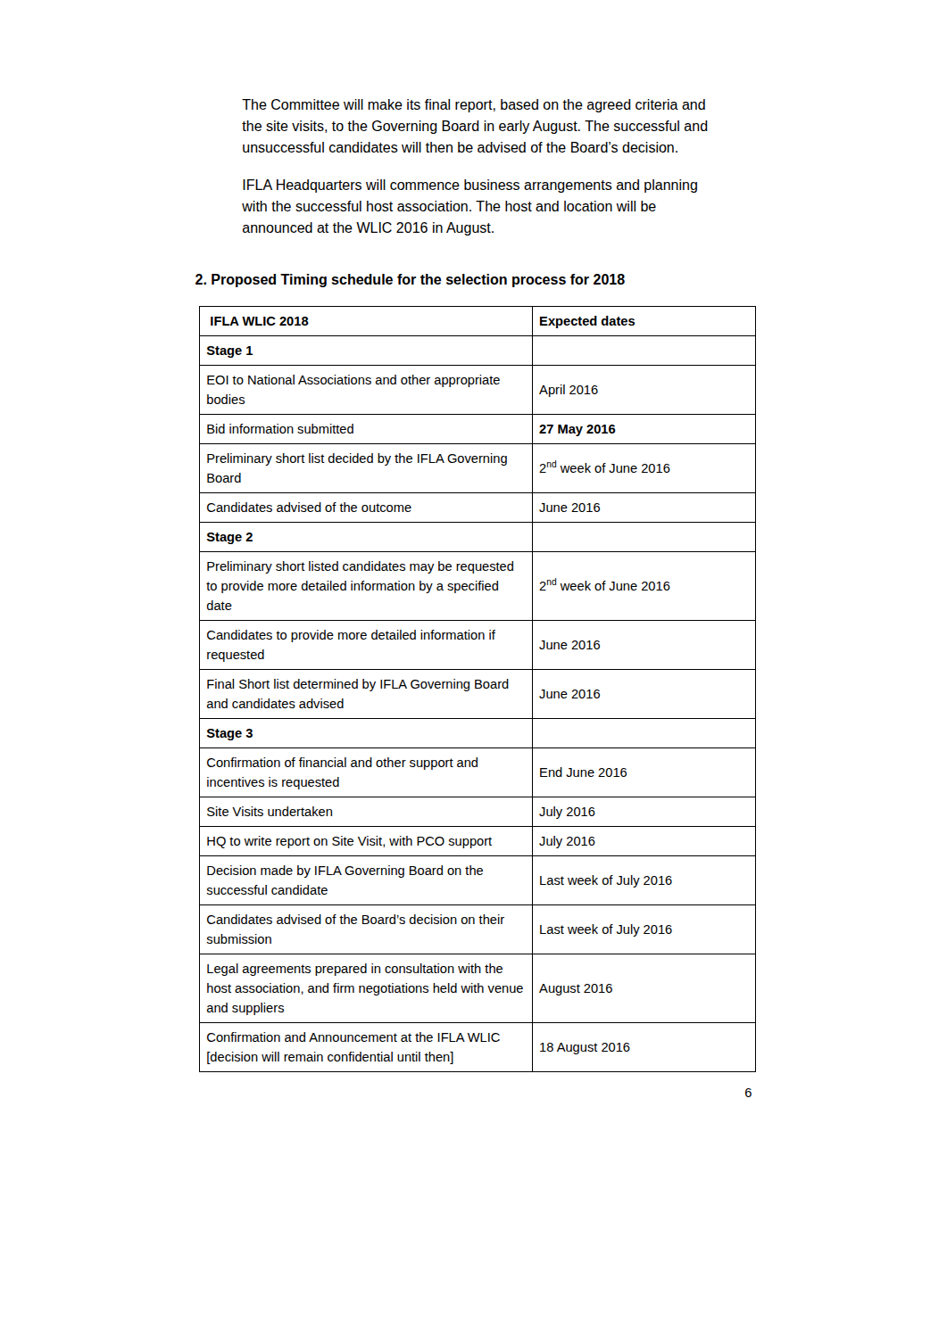The Committee will make its final report, based on the agreed criteria and the site visits, to the Governing Board in early August. The successful and unsuccessful candidates will then be advised of the Board’s decision.
IFLA Headquarters will commence business arrangements and planning with the successful host association. The host and location will be announced at the WLIC 2016 in August.
2. Proposed Timing schedule for the selection process for 2018
| IFLA WLIC 2018 | Expected dates |
| --- | --- |
| Stage 1 | |
| EOI to National Associations and other appropriate bodies | April 2016 |
| Bid information submitted | 27 May 2016 |
| Preliminary short list decided by the IFLA Governing Board | 2 nd week of June 2016 |
| Candidates advised of the outcome | June 2016 |
| Stage 2 | |
| Preliminary short listed candidates may be requested to provide more detailed information by a specified date | 2 nd week of June 2016 |
| Candidates to provide more detailed information if requested | June 2016 |
| Final Short list determined by IFLA Governing Board and candidates advised | June 2016 |
| Stage 3 | |
| Confirmation of financial and other support and incentives is requested | End June 2016 |
| Site Visits undertaken | July 2016 |
| HQ to write report on Site Visit, with PCO support | July 2016 |
| Decision made by IFLA Governing Board on the successful candidate | Last week of July 2016 |
| Candidates advised of the Board’s decision on their submission | Last week of July 2016 |
| Legal agreements prepared in consultation with the host association, and firm negotiations held with venue and suppliers | August 2016 |
| Confirmation and Announcement at the IFLA WLIC [decision will remain confidential until then] | 18 August 2016 |
6